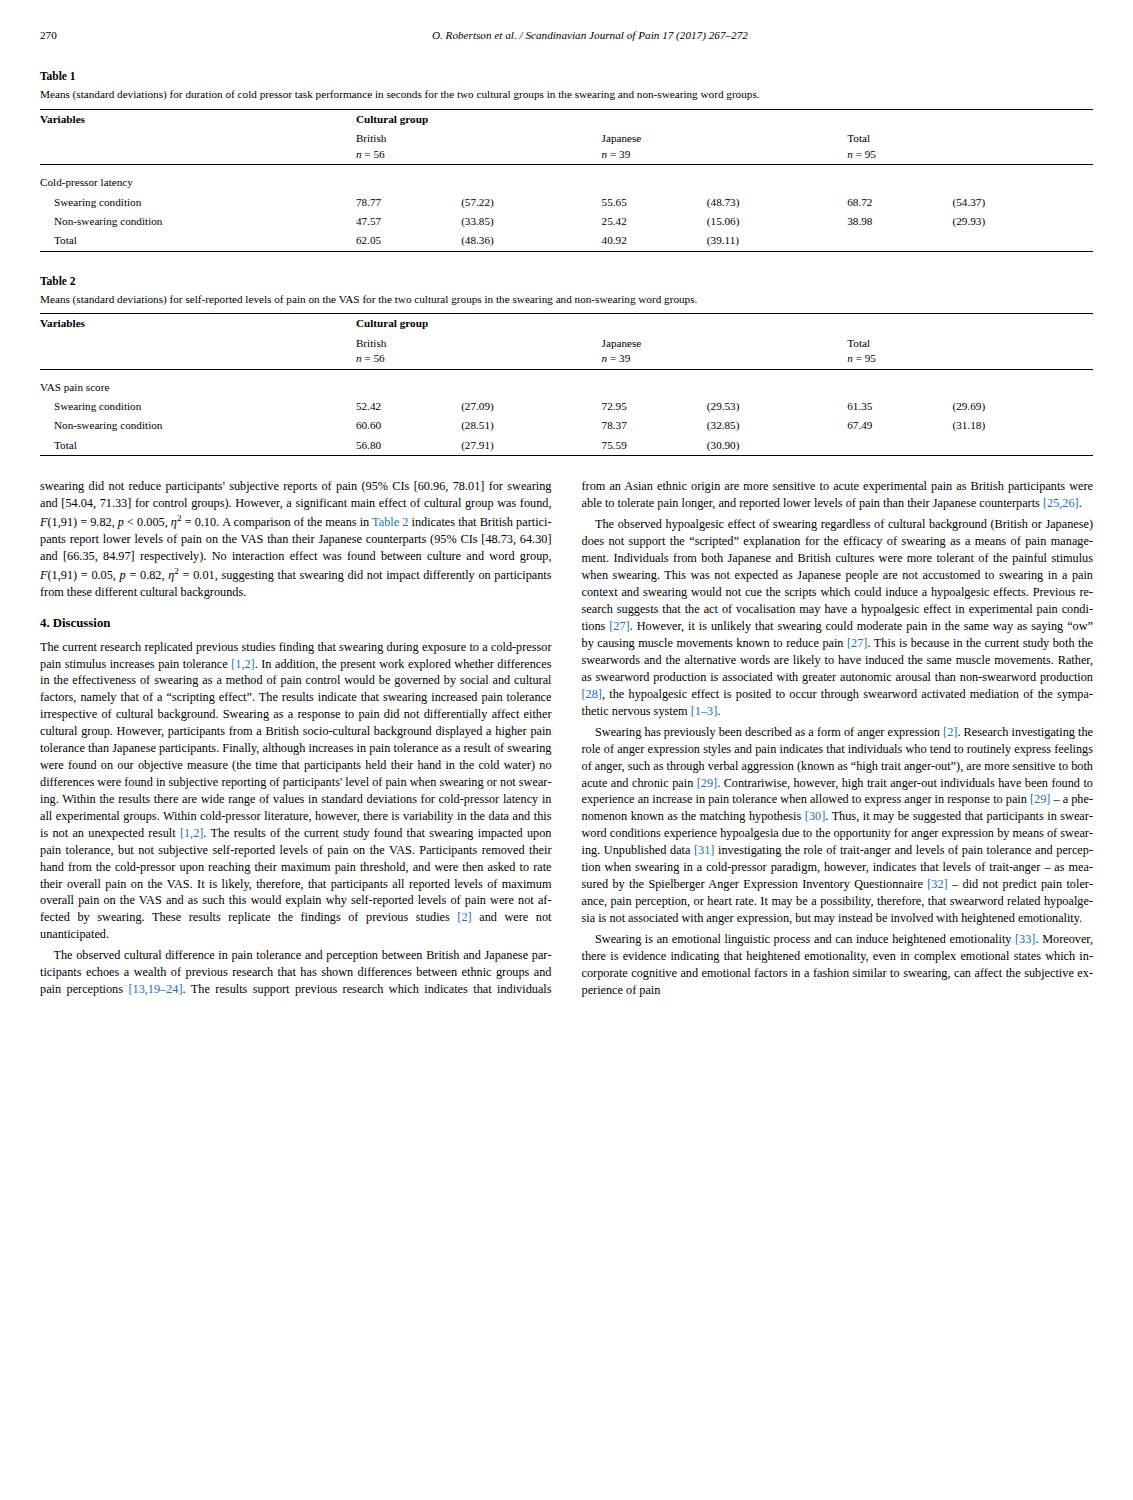270 O. Robertson et al. / Scandinavian Journal of Pain 17 (2017) 267–272
Table 1
Means (standard deviations) for duration of cold pressor task performance in seconds for the two cultural groups in the swearing and non-swearing word groups.
| Variables | Cultural group |
| --- | --- |
| | British n = 56 | Japanese n = 39 | Total n = 95 |
| Cold-pressor latency | |
| Swearing condition | 78.77 | (57.22) | 55.65 | (48.73) | 68.72 | (54.37) |
| Non-swearing condition | 47.57 | (33.85) | 25.42 | (15.06) | 38.98 | (29.93) |
| Total | 62.05 | (48.36) | 40.92 | (39.11) | | |
Table 2
Means (standard deviations) for self-reported levels of pain on the VAS for the two cultural groups in the swearing and non-swearing word groups.
| Variables | Cultural group |
| --- | --- |
| | British n = 56 | Japanese n = 39 | Total n = 95 |
| VAS pain score | |
| Swearing condition | 52.42 | (27.09) | 72.95 | (29.53) | 61.35 | (29.69) |
| Non-swearing condition | 60.60 | (28.51) | 78.37 | (32.85) | 67.49 | (31.18) |
| Total | 56.80 | (27.91) | 75.59 | (30.90) | | |
swearing did not reduce participants' subjective reports of pain (95% CIs [60.96, 78.01] for swearing and [54.04, 71.33] for control groups). However, a significant main effect of cultural group was found, F(1,91) = 9.82, p < 0.005, η2 = 0.10. A comparison of the means in Table 2 indicates that British participants report lower levels of pain on the VAS than their Japanese counterparts (95% CIs [48.73, 64.30] and [66.35, 84.97] respectively). No interaction effect was found between culture and word group, F(1,91) = 0.05, p = 0.82, η2 = 0.01, suggesting that swearing did not impact differently on participants from these different cultural backgrounds.
4. Discussion
The current research replicated previous studies finding that swearing during exposure to a cold-pressor pain stimulus increases pain tolerance [1,2]. In addition, the present work explored whether differences in the effectiveness of swearing as a method of pain control would be governed by social and cultural factors, namely that of a “scripting effect”. The results indicate that swearing increased pain tolerance irrespective of cultural background. Swearing as a response to pain did not differentially affect either cultural group. However, participants from a British socio-cultural background displayed a higher pain tolerance than Japanese participants. Finally, although increases in pain tolerance as a result of swearing were found on our objective measure (the time that participants held their hand in the cold water) no differences were found in subjective reporting of participants' level of pain when swearing or not swearing. Within the results there are wide range of values in standard deviations for cold-pressor latency in all experimental groups. Within cold-pressor literature, however, there is variability in the data and this is not an unexpected result [1,2]. The results of the current study found that swearing impacted upon pain tolerance, but not subjective self-reported levels of pain on the VAS. Participants removed their hand from the cold-pressor upon reaching their maximum pain threshold, and were then asked to rate their overall pain on the VAS. It is likely, therefore, that participants all reported levels of maximum overall pain on the VAS and as such this would explain why self-reported levels of pain were not affected by swearing. These results replicate the findings of previous studies [2] and were not unanticipated.
The observed cultural difference in pain tolerance and perception between British and Japanese participants echoes a wealth of previous research that has shown differences between ethnic groups and pain perceptions [13,19–24]. The results support previous research which indicates that individuals from an Asian ethnic origin are more sensitive to acute experimental pain as British participants were able to tolerate pain longer, and reported lower levels of pain than their Japanese counterparts [25,26].
The observed hypoalgesic effect of swearing regardless of cultural background (British or Japanese) does not support the “scripted” explanation for the efficacy of swearing as a means of pain management. Individuals from both Japanese and British cultures were more tolerant of the painful stimulus when swearing. This was not expected as Japanese people are not accustomed to swearing in a pain context and swearing would not cue the scripts which could induce a hypoalgesic effects. Previous research suggests that the act of vocalisation may have a hypoalgesic effect in experimental pain conditions [27]. However, it is unlikely that swearing could moderate pain in the same way as saying “ow” by causing muscle movements known to reduce pain [27]. This is because in the current study both the swearwords and the alternative words are likely to have induced the same muscle movements. Rather, as swearword production is associated with greater autonomic arousal than non-swearword production [28], the hypoalgesic effect is posited to occur through swearword activated mediation of the sympathetic nervous system [1–3].
Swearing has previously been described as a form of anger expression [2]. Research investigating the role of anger expression styles and pain indicates that individuals who tend to routinely express feelings of anger, such as through verbal aggression (known as “high trait anger-out”), are more sensitive to both acute and chronic pain [29]. Contrariwise, however, high trait anger-out individuals have been found to experience an increase in pain tolerance when allowed to express anger in response to pain [29] – a phenomenon known as the matching hypothesis [30]. Thus, it may be suggested that participants in swearword conditions experience hypoalgesia due to the opportunity for anger expression by means of swearing. Unpublished data [31] investigating the role of trait-anger and levels of pain tolerance and perception when swearing in a cold-pressor paradigm, however, indicates that levels of trait-anger – as measured by the Spielberger Anger Expression Inventory Questionnaire [32] – did not predict pain tolerance, pain perception, or heart rate. It may be a possibility, therefore, that swearword related hypoalgesia is not associated with anger expression, but may instead be involved with heightened emotionality.
Swearing is an emotional linguistic process and can induce heightened emotionality [33]. Moreover, there is evidence indicating that heightened emotionality, even in complex emotional states which incorporate cognitive and emotional factors in a fashion similar to swearing, can affect the subjective experience of pain